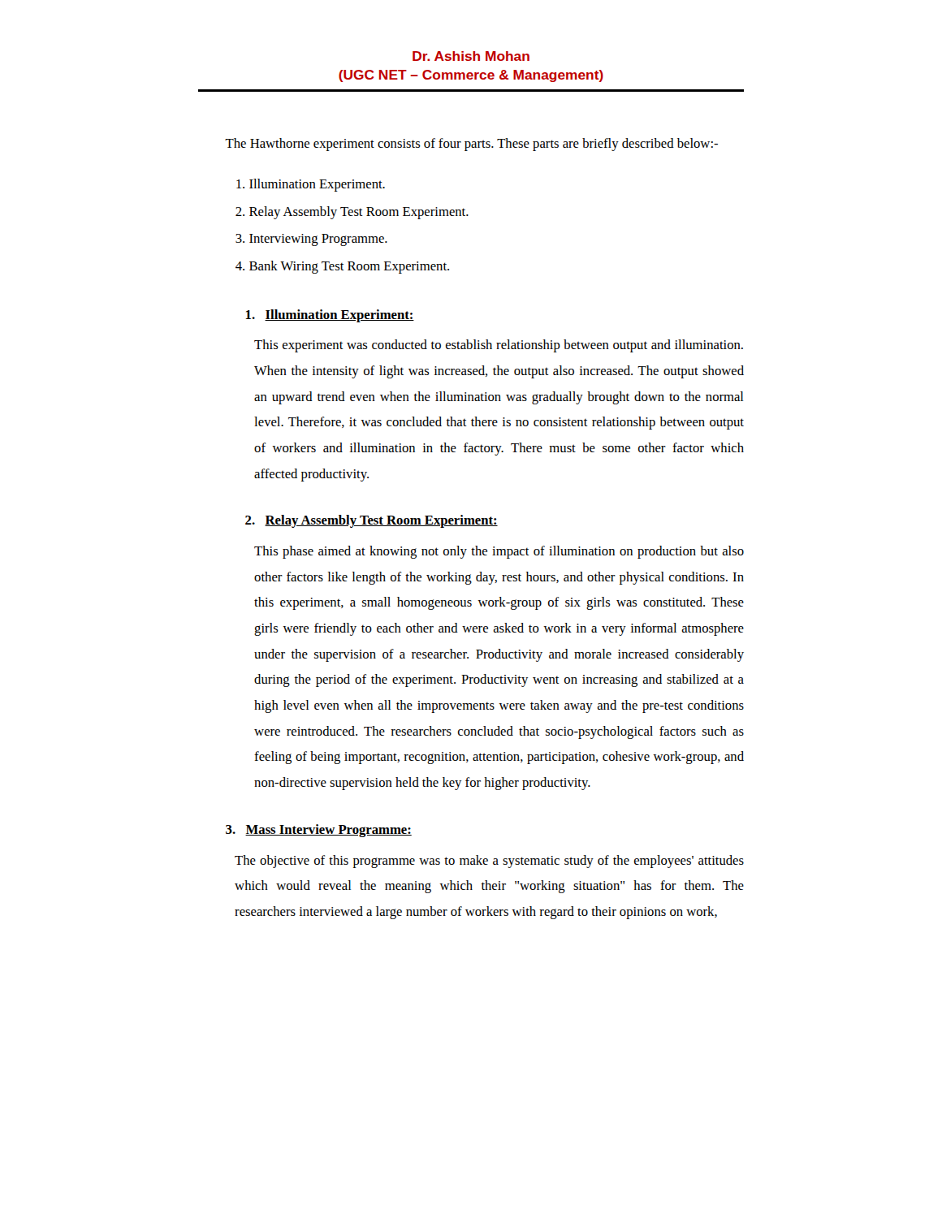Dr. Ashish Mohan
(UGC NET – Commerce & Management)
The Hawthorne experiment consists of four parts. These parts are briefly described below:-
Illumination Experiment.
Relay Assembly Test Room Experiment.
Interviewing Programme.
Bank Wiring Test Room Experiment.
1. Illumination Experiment:
This experiment was conducted to establish relationship between output and illumination. When the intensity of light was increased, the output also increased. The output showed an upward trend even when the illumination was gradually brought down to the normal level. Therefore, it was concluded that there is no consistent relationship between output of workers and illumination in the factory. There must be some other factor which affected productivity.
2. Relay Assembly Test Room Experiment:
This phase aimed at knowing not only the impact of illumination on production but also other factors like length of the working day, rest hours, and other physical conditions. In this experiment, a small homogeneous work-group of six girls was constituted. These girls were friendly to each other and were asked to work in a very informal atmosphere under the supervision of a researcher. Productivity and morale increased considerably during the period of the experiment. Productivity went on increasing and stabilized at a high level even when all the improvements were taken away and the pre-test conditions were reintroduced. The researchers concluded that socio-psychological factors such as feeling of being important, recognition, attention, participation, cohesive work-group, and non-directive supervision held the key for higher productivity.
3. Mass Interview Programme:
The objective of this programme was to make a systematic study of the employees' attitudes which would reveal the meaning which their "working situation" has for them. The researchers interviewed a large number of workers with regard to their opinions on work,